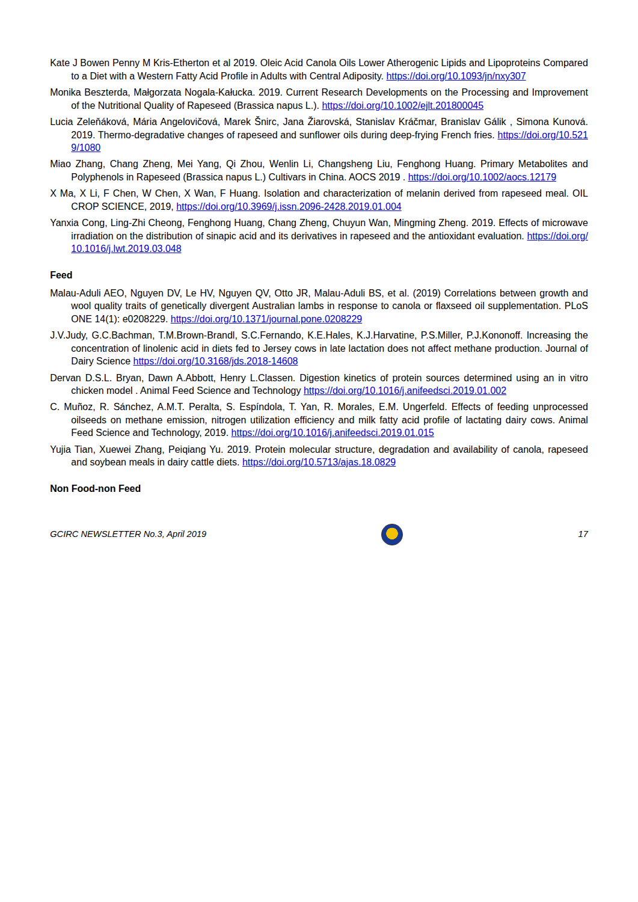Kate J Bowen Penny M Kris-Etherton et al 2019. Oleic Acid Canola Oils Lower Atherogenic Lipids and Lipoproteins Compared to a Diet with a Western Fatty Acid Profile in Adults with Central Adiposity. https://doi.org/10.1093/jn/nxy307
Monika Beszterda, Małgorzata Nogala-Kałucka. 2019. Current Research Developments on the Processing and Improvement of the Nutritional Quality of Rapeseed (Brassica napus L.). https://doi.org/10.1002/ejlt.201800045
Lucia Zeleňáková, Mária Angelovičová, Marek Šnirc, Jana Žiarovská, Stanislav Kráčmar, Branislav Gálik , Simona Kunová. 2019. Thermo-degradative changes of rapeseed and sunflower oils during deep-frying French fries. https://doi.org/10.5219/1080
Miao Zhang, Chang Zheng, Mei Yang, Qi Zhou, Wenlin Li, Changsheng Liu, Fenghong Huang. Primary Metabolites and Polyphenols in Rapeseed (Brassica napus L.) Cultivars in China. AOCS 2019 . https://doi.org/10.1002/aocs.12179
X Ma, X Li, F Chen, W Chen, X Wan, F Huang. Isolation and characterization of melanin derived from rapeseed meal. OIL CROP SCIENCE, 2019, https://doi.org/10.3969/j.issn.2096-2428.2019.01.004
Yanxia Cong, Ling-Zhi Cheong, Fenghong Huang, Chang Zheng, Chuyun Wan, Mingming Zheng. 2019. Effects of microwave irradiation on the distribution of sinapic acid and its derivatives in rapeseed and the antioxidant evaluation. https://doi.org/10.1016/j.lwt.2019.03.048
Feed
Malau-Aduli AEO, Nguyen DV, Le HV, Nguyen QV, Otto JR, Malau-Aduli BS, et al. (2019) Correlations between growth and wool quality traits of genetically divergent Australian lambs in response to canola or flaxseed oil supplementation. PLoS ONE 14(1): e0208229. https://doi.org/10.1371/journal.pone.0208229
J.V.Judy, G.C.Bachman, T.M.Brown-Brandl, S.C.Fernando, K.E.Hales, K.J.Harvatine, P.S.Miller, P.J.Kononoff. Increasing the concentration of linolenic acid in diets fed to Jersey cows in late lactation does not affect methane production. Journal of Dairy Science https://doi.org/10.3168/jds.2018-14608
Dervan D.S.L. Bryan, Dawn A.Abbott, Henry L.Classen. Digestion kinetics of protein sources determined using an in vitro chicken model . Animal Feed Science and Technology https://doi.org/10.1016/j.anifeedsci.2019.01.002
C. Muñoz, R. Sánchez, A.M.T. Peralta, S. Espíndola, T. Yan, R. Morales, E.M. Ungerfeld. Effects of feeding unprocessed oilseeds on methane emission, nitrogen utilization efficiency and milk fatty acid profile of lactating dairy cows. Animal Feed Science and Technology, 2019. https://doi.org/10.1016/j.anifeedsci.2019.01.015
Yujia Tian, Xuewei Zhang, Peiqiang Yu. 2019. Protein molecular structure, degradation and availability of canola, rapeseed and soybean meals in dairy cattle diets. https://doi.org/10.5713/ajas.18.0829
Non Food-non Feed
GCIRC NEWSLETTER No.3, April 2019
17